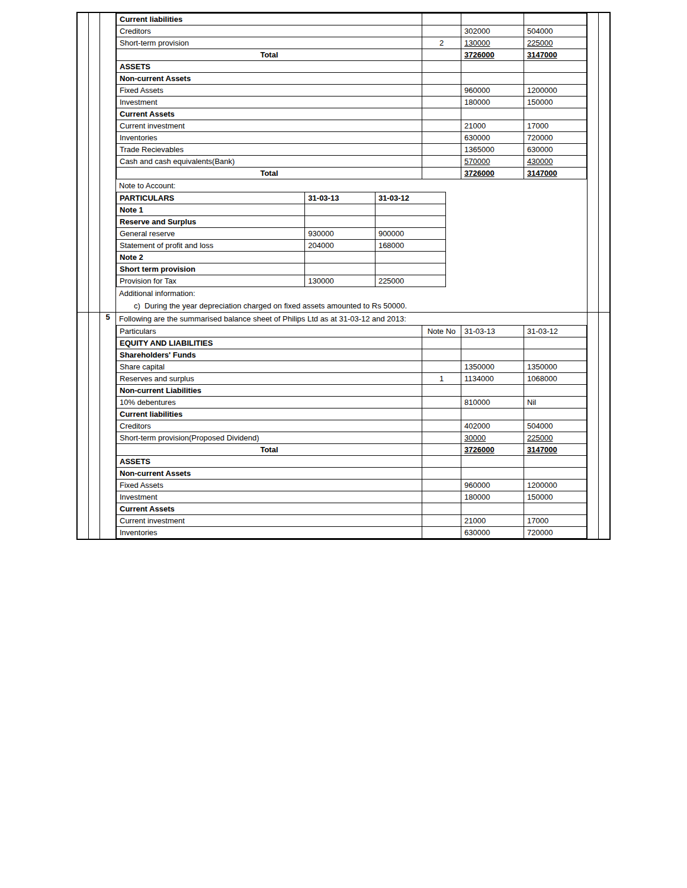| | | | / Current liabilities / / / / / Creditors / / 302000 / 504000 / / Short-term provision / 2 / 130000 / 225000 / / Total / / 3726000 / 3147000 / / ASSETS / / / / / Non-current Assets / / / / / Fixed Assets / / 960000 / 1200000 / / Investment / / 180000 / 150000 / / Current Assets / / / / / Current investment / / 21000 / 17000 / / Inventories / / 630000 / 720000 / / Trade Recievables / / 1365000 / 630000 / / Cash and cash equivalents(Bank) / / 570000 / 430000 / / Total / / 3726000 / 3147000 / Note to Account: / PARTICULARS / 31-03-13 / 31-03-12 / / --- / --- / --- / / Note 1 / / / / Reserve and Surplus / / / / General reserve / 930000 / 900000 / / Statement of profit and loss / 204000 / 168000 / / Note 2 / / / / Short term provision / / / / Provision for Tax / 130000 / 225000 / Additional information: c) During the year depreciation charged on fixed assets amounted to Rs 50000. | | |
| | | 5 | Following are the summarised balance sheet of Philips Ltd as at 31-03-12 and 2013: / Particulars / Note No / 31-03-13 / 31-03-12 / / EQUITY AND LIABILITIES / / / / / Shareholders' Funds / / / / / Share capital / / 1350000 / 1350000 / / Reserves and surplus / 1 / 1134000 / 1068000 / / Non-current Liabilities / / / / / 10% debentures / / 810000 / Nil / / Current liabilities / / / / / Creditors / / 402000 / 504000 / / Short-term provision(Proposed Dividend) / / 30000 / 225000 / / Total / / 3726000 / 3147000 / / ASSETS / / / / / Non-current Assets / / / / / Fixed Assets / / 960000 / 1200000 / / Investment / / 180000 / 150000 / / Current Assets / / / / / Current investment / / 21000 / 17000 / / Inventories / / 630000 / 720000 / | | |